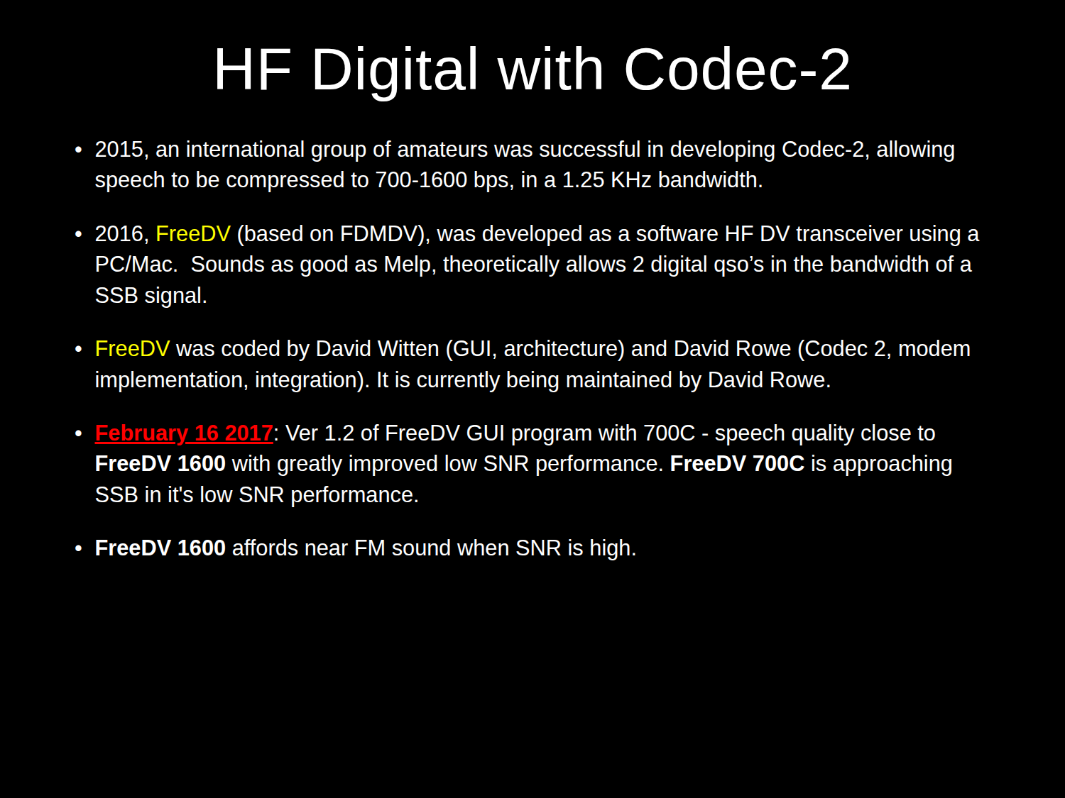HF Digital with Codec-2
2015, an international group of amateurs was successful in developing Codec-2, allowing speech to be compressed to 700-1600 bps, in a 1.25 KHz bandwidth.
2016, FreeDV (based on FDMDV), was developed as a software HF DV transceiver using a PC/Mac. Sounds as good as Melp, theoretically allows 2 digital qso’s in the bandwidth of a SSB signal.
FreeDV was coded by David Witten (GUI, architecture) and David Rowe (Codec 2, modem implementation, integration). It is currently being maintained by David Rowe.
February 16 2017: Ver 1.2 of FreeDV GUI program with 700C - speech quality close to FreeDV 1600 with greatly improved low SNR performance. FreeDV 700C is approaching SSB in it's low SNR performance.
FreeDV 1600 affords near FM sound when SNR is high.